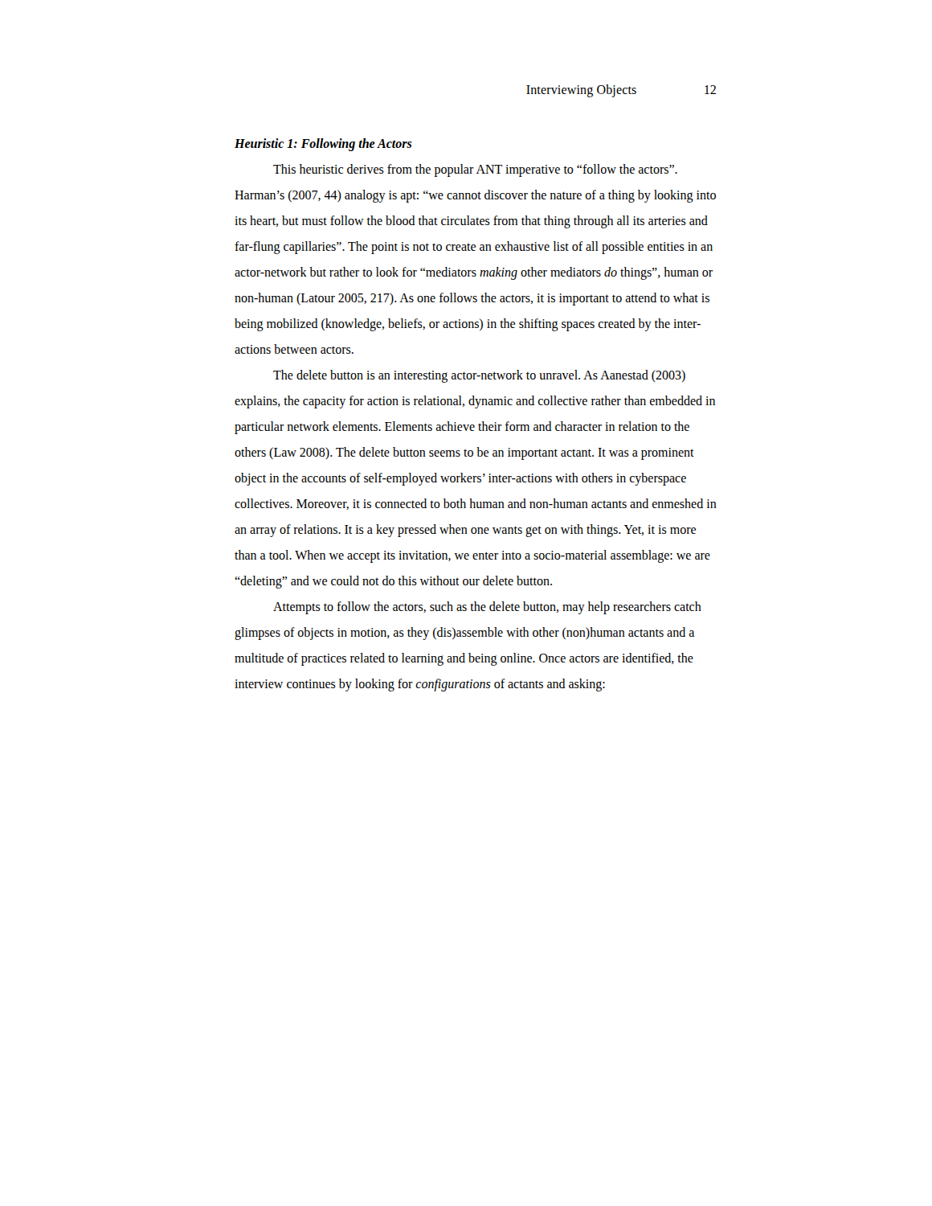Interviewing Objects12
Heuristic 1: Following the Actors
This heuristic derives from the popular ANT imperative to “follow the actors”. Harman’s (2007, 44) analogy is apt: “we cannot discover the nature of a thing by looking into its heart, but must follow the blood that circulates from that thing through all its arteries and far-flung capillaries”. The point is not to create an exhaustive list of all possible entities in an actor-network but rather to look for “mediators making other mediators do things”, human or non-human (Latour 2005, 217). As one follows the actors, it is important to attend to what is being mobilized (knowledge, beliefs, or actions) in the shifting spaces created by the inter-actions between actors.
The delete button is an interesting actor-network to unravel. As Aanestad (2003) explains, the capacity for action is relational, dynamic and collective rather than embedded in particular network elements. Elements achieve their form and character in relation to the others (Law 2008). The delete button seems to be an important actant. It was a prominent object in the accounts of self-employed workers’ inter-actions with others in cyberspace collectives. Moreover, it is connected to both human and non-human actants and enmeshed in an array of relations. It is a key pressed when one wants get on with things. Yet, it is more than a tool. When we accept its invitation, we enter into a socio-material assemblage: we are “deleting” and we could not do this without our delete button.
Attempts to follow the actors, such as the delete button, may help researchers catch glimpses of objects in motion, as they (dis)assemble with other (non)human actants and a multitude of practices related to learning and being online. Once actors are identified, the interview continues by looking for configurations of actants and asking: